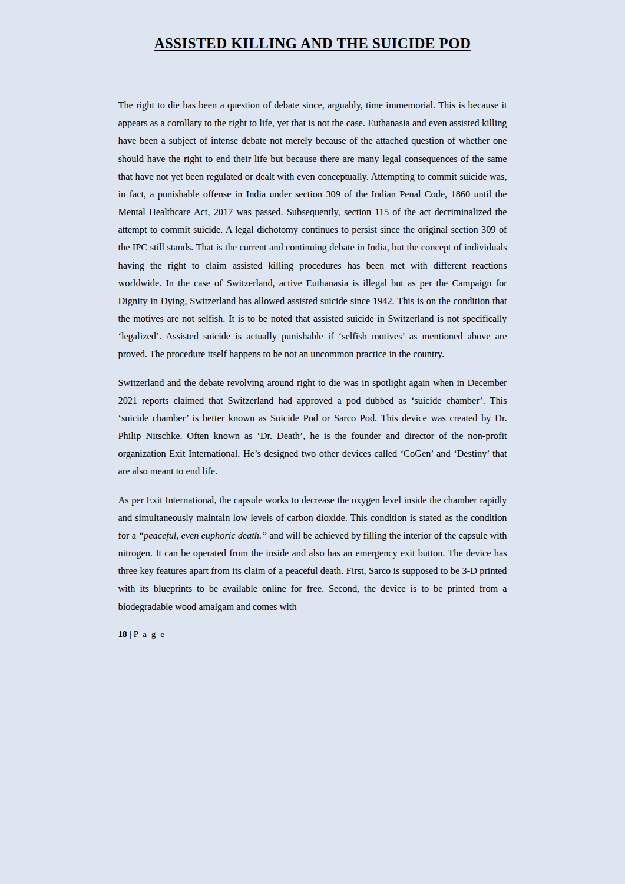ASSISTED KILLING AND THE SUICIDE POD
The right to die has been a question of debate since, arguably, time immemorial. This is because it appears as a corollary to the right to life, yet that is not the case. Euthanasia and even assisted killing have been a subject of intense debate not merely because of the attached question of whether one should have the right to end their life but because there are many legal consequences of the same that have not yet been regulated or dealt with even conceptually. Attempting to commit suicide was, in fact, a punishable offense in India under section 309 of the Indian Penal Code, 1860 until the Mental Healthcare Act, 2017 was passed. Subsequently, section 115 of the act decriminalized the attempt to commit suicide. A legal dichotomy continues to persist since the original section 309 of the IPC still stands. That is the current and continuing debate in India, but the concept of individuals having the right to claim assisted killing procedures has been met with different reactions worldwide. In the case of Switzerland, active Euthanasia is illegal but as per the Campaign for Dignity in Dying, Switzerland has allowed assisted suicide since 1942. This is on the condition that the motives are not selfish. It is to be noted that assisted suicide in Switzerland is not specifically ‘legalized’. Assisted suicide is actually punishable if ‘selfish motives’ as mentioned above are proved. The procedure itself happens to be not an uncommon practice in the country.
Switzerland and the debate revolving around right to die was in spotlight again when in December 2021 reports claimed that Switzerland had approved a pod dubbed as ‘suicide chamber’. This ‘suicide chamber’ is better known as Suicide Pod or Sarco Pod. This device was created by Dr. Philip Nitschke. Often known as ‘Dr. Death’, he is the founder and director of the non-profit organization Exit International. He’s designed two other devices called ‘CoGen’ and ‘Destiny’ that are also meant to end life.
As per Exit International, the capsule works to decrease the oxygen level inside the chamber rapidly and simultaneously maintain low levels of carbon dioxide. This condition is stated as the condition for a “peaceful, even euphoric death.” and will be achieved by filling the interior of the capsule with nitrogen. It can be operated from the inside and also has an emergency exit button. The device has three key features apart from its claim of a peaceful death. First, Sarco is supposed to be 3-D printed with its blueprints to be available online for free. Second, the device is to be printed from a biodegradable wood amalgam and comes with
18 | P a g e